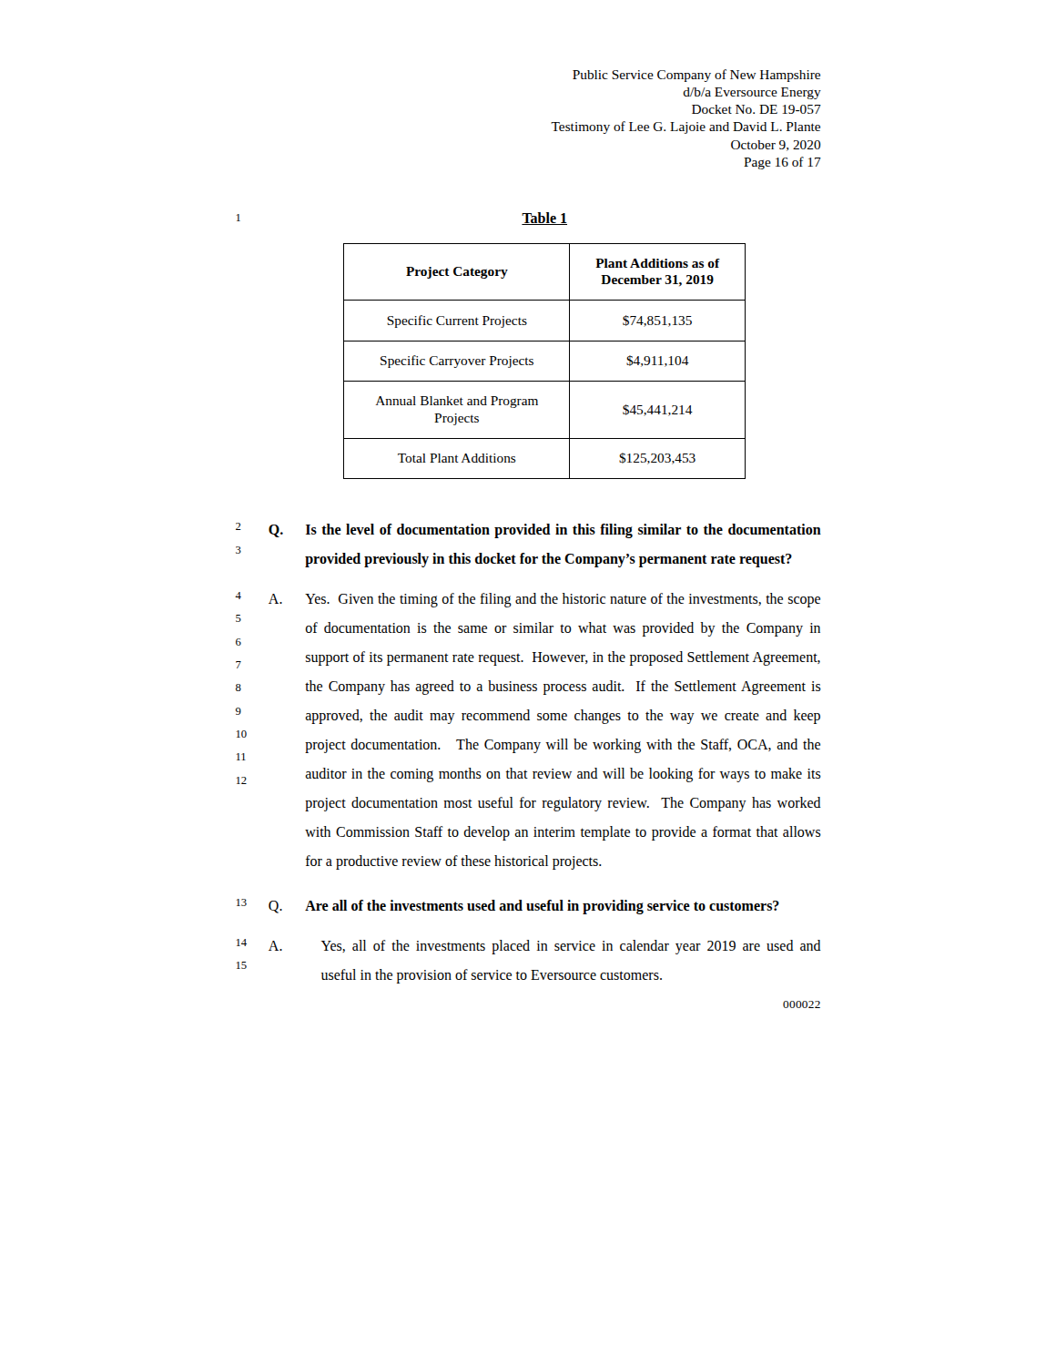Public Service Company of New Hampshire
d/b/a Eversource Energy
Docket No. DE 19-057
Testimony of Lee G. Lajoie and David L. Plante
October 9, 2020
Page 16 of 17
1
Table 1
| Project Category | Plant Additions as of December 31, 2019 |
| --- | --- |
| Specific Current Projects | $74,851,135 |
| Specific Carryover Projects | $4,911,104 |
| Annual Blanket and Program Projects | $45,441,214 |
| Total Plant Additions | $125,203,453 |
2
3
Q.
Is the level of documentation provided in this filing similar to the documentation provided previously in this docket for the Company’s permanent rate request?
4
5
6
7
8
9
10
11
12
A.
Yes. Given the timing of the filing and the historic nature of the investments, the scope of documentation is the same or similar to what was provided by the Company in support of its permanent rate request. However, in the proposed Settlement Agreement, the Company has agreed to a business process audit. If the Settlement Agreement is approved, the audit may recommend some changes to the way we create and keep project documentation. The Company will be working with the Staff, OCA, and the auditor in the coming months on that review and will be looking for ways to make its project documentation most useful for regulatory review. The Company has worked with Commission Staff to develop an interim template to provide a format that allows for a productive review of these historical projects.
13
Q.
Are all of the investments used and useful in providing service to customers?
14
15
A.
Yes, all of the investments placed in service in calendar year 2019 are used and useful in the provision of service to Eversource customers.
000022